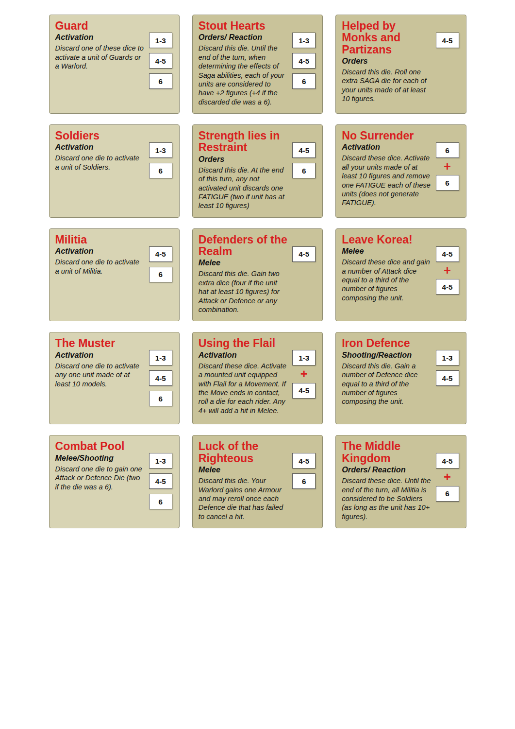Guard
Activation
Discard one of these dice to activate a unit of Guards or a Warlord.
1-3
4-5
6
Stout Hearts
Orders/ Reaction
Discard this die. Until the end of the turn, when determining the effects of Saga abilities, each of your units are considered to have +2 figures (+4 if the discarded die was a 6).
1-3
4-5
6
Helped by Monks and Partizans
Orders
Discard this die. Roll one extra SAGA die for each of your units made of at least 10 figures.
4-5
Soldiers
Activation
Discard one die to activate a unit of Soldiers.
1-3
6
Strength lies in Restraint
Orders
Discard this die. At the end of this turn, any not activated unit discards one FATIGUE (two if unit has at least 10 figures)
4-5
6
No Surrender
Activation
Discard these dice. Activate all your units made of at least 10 figures and remove one FATIGUE each of these units (does not generate FATIGUE).
6
+
6
Militia
Activation
Discard one die to activate a unit of Militia.
4-5
6
Defenders of the Realm
Melee
Discard this die. Gain two extra dice (four if the unit hat at least 10 figures) for Attack or Defence or any combination.
4-5
Leave Korea!
Melee
Discard these dice and gain a number of Attack dice equal to a third of the number of figures composing the unit.
4-5
+
4-5
The Muster
Activation
Discard one die to activate any one unit made of at least 10 models.
1-3
4-5
6
Using the Flail
Activation
Discard these dice. Activate a mounted unit equipped with Flail for a Movement. If the Move ends in contact, roll a die for each rider. Any 4+ will add a hit in Melee.
1-3
+
4-5
Iron Defence
Shooting/Reaction
Discard this die. Gain a number of Defence dice equal to a third of the number of figures composing the unit.
1-3
4-5
Combat Pool
Melee/Shooting
Discard one die to gain one Attack or Defence Die (two if the die was a 6).
1-3
4-5
6
Luck of the Righteous
Melee
Discard this die. Your Warlord gains one Armour and may reroll once each Defence die that has failed to cancel a hit.
4-5
6
The Middle Kingdom
Orders/ Reaction
Discard these dice. Until the end of the turn, all Militia is considered to be Soldiers (as long as the unit has 10+ figures).
4-5
+
6